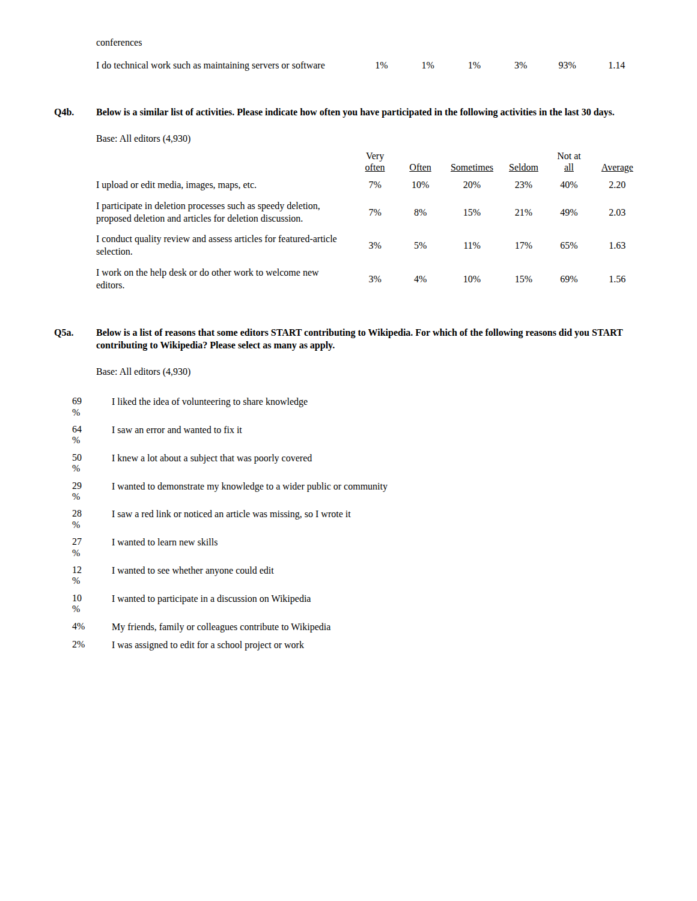conferences
| I do technical work such as maintaining servers or software | 1% | 1% | 1% | 3% | 93% | 1.14 |
Q4b.
Below is a similar list of activities. Please indicate how often you have participated in the following activities in the last 30 days.
Base: All editors (4,930)
| | Very often | Often | Sometimes | Seldom | Not at all | Average |
| --- | --- | --- | --- | --- | --- | --- |
| I upload or edit media, images, maps, etc. | 7% | 10% | 20% | 23% | 40% | 2.20 |
| I participate in deletion processes such as speedy deletion, proposed deletion and articles for deletion discussion. | 7% | 8% | 15% | 21% | 49% | 2.03 |
| I conduct quality review and assess articles for featured-article selection. | 3% | 5% | 11% | 17% | 65% | 1.63 |
| I work on the help desk or do other work to welcome new editors. | 3% | 4% | 10% | 15% | 69% | 1.56 |
Q5a.
Below is a list of reasons that some editors START contributing to Wikipedia. For which of the following reasons did you START contributing to Wikipedia? Please select as many as apply.
Base: All editors (4,930)
| 69 % | I liked the idea of volunteering to share knowledge |
| 64 % | I saw an error and wanted to fix it |
| 50 % | I knew a lot about a subject that was poorly covered |
| 29 % | I wanted to demonstrate my knowledge to a wider public or community |
| 28 % | I saw a red link or noticed an article was missing, so I wrote it |
| 27 % | I wanted to learn new skills |
| 12 % | I wanted to see whether anyone could edit |
| 10 % | I wanted to participate in a discussion on Wikipedia |
| 4% | My friends, family or colleagues contribute to Wikipedia |
| 2% | I was assigned to edit for a school project or work |